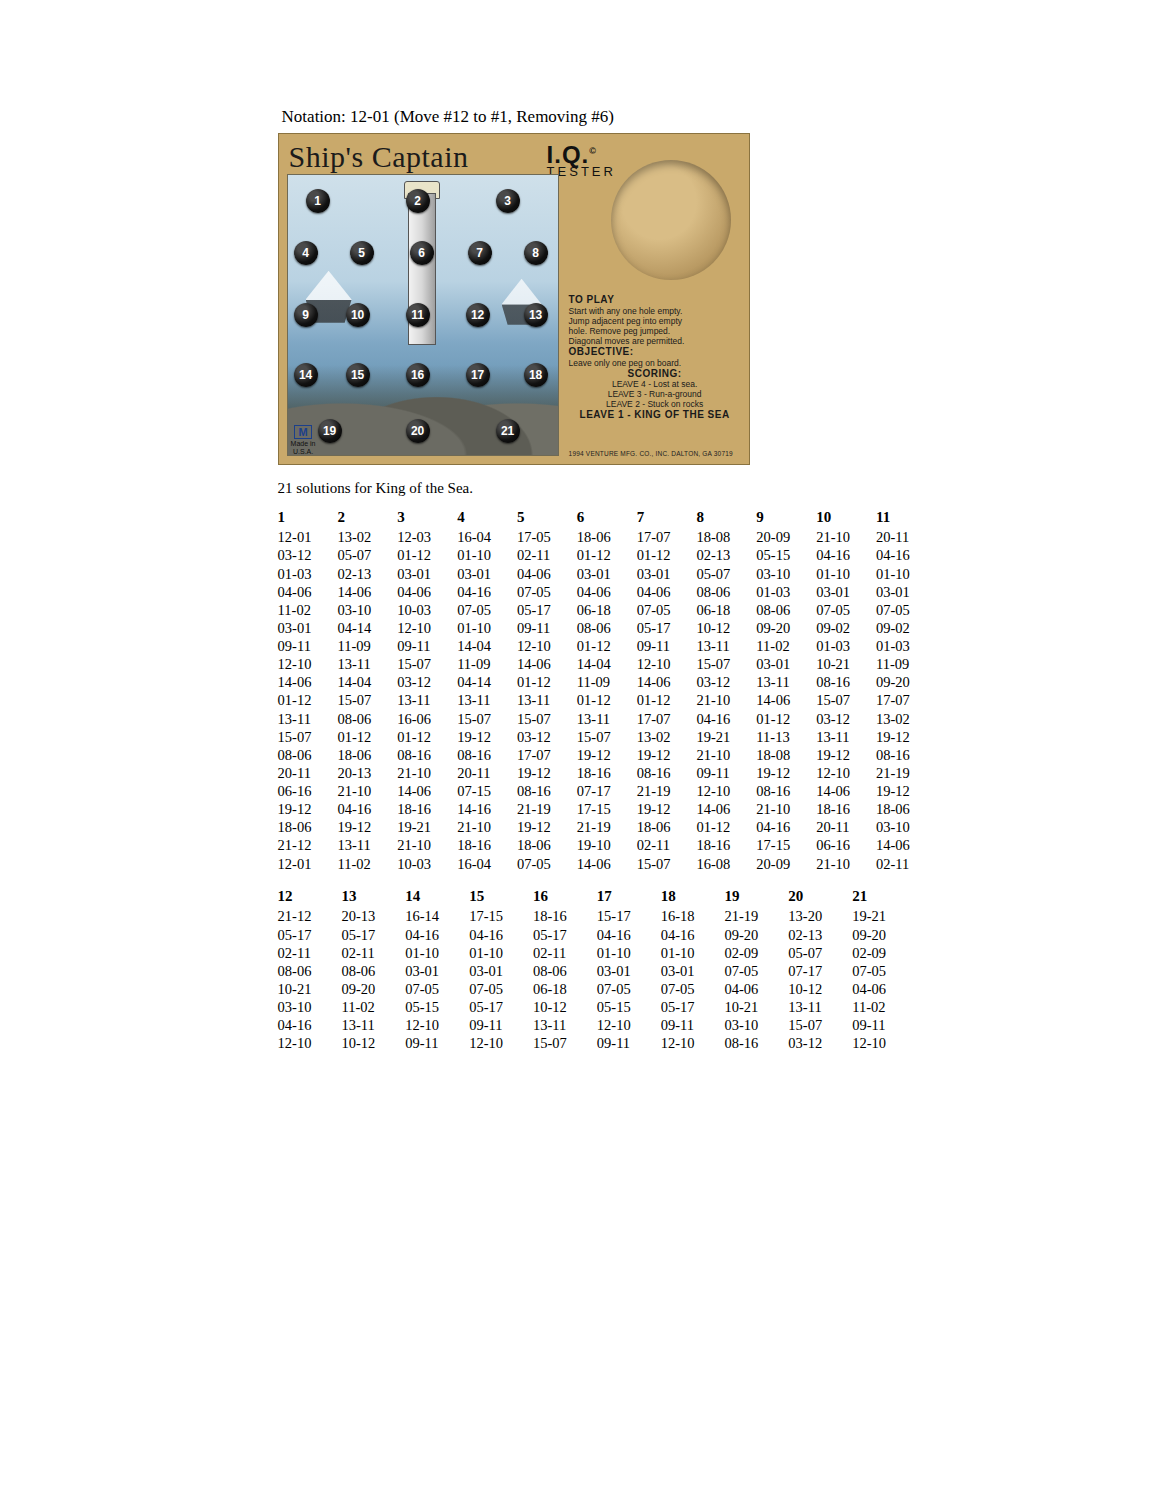Notation: 12-01 (Move #12 to #1, Removing #6)
Ship's Captain
I.Q.©
TESTER
1
2
3
4
5
6
7
8
9
10
11
12
13
14
15
16
17
18
19
20
21
TO PLAY
Start with any one hole empty.
Jump adjacent peg into empty
hole. Remove peg jumped.
Diagonal moves are permitted.
OBJECTIVE:
Leave only one peg on board.
SCORING:
LEAVE 4 - Lost at sea.
LEAVE 3 - Run-a-ground
LEAVE 2 - Stuck on rocks
LEAVE 1 - KING OF THE SEA
M
Made in
U.S.A.
1994 VENTURE MFG. CO., INC. DALTON, GA 30719
21 solutions for King of the Sea.
| 1 | 2 | 3 | 4 | 5 | 6 | 7 | 8 | 9 | 10 | 11 |
| --- | --- | --- | --- | --- | --- | --- | --- | --- | --- | --- |
| 12-01 | 13-02 | 12-03 | 16-04 | 17-05 | 18-06 | 17-07 | 18-08 | 20-09 | 21-10 | 20-11 |
| 03-12 | 05-07 | 01-12 | 01-10 | 02-11 | 01-12 | 01-12 | 02-13 | 05-15 | 04-16 | 04-16 |
| 01-03 | 02-13 | 03-01 | 03-01 | 04-06 | 03-01 | 03-01 | 05-07 | 03-10 | 01-10 | 01-10 |
| 04-06 | 14-06 | 04-06 | 04-16 | 07-05 | 04-06 | 04-06 | 08-06 | 01-03 | 03-01 | 03-01 |
| 11-02 | 03-10 | 10-03 | 07-05 | 05-17 | 06-18 | 07-05 | 06-18 | 08-06 | 07-05 | 07-05 |
| 03-01 | 04-14 | 12-10 | 01-10 | 09-11 | 08-06 | 05-17 | 10-12 | 09-20 | 09-02 | 09-02 |
| 09-11 | 11-09 | 09-11 | 14-04 | 12-10 | 01-12 | 09-11 | 13-11 | 11-02 | 01-03 | 01-03 |
| 12-10 | 13-11 | 15-07 | 11-09 | 14-06 | 14-04 | 12-10 | 15-07 | 03-01 | 10-21 | 11-09 |
| 14-06 | 14-04 | 03-12 | 04-14 | 01-12 | 11-09 | 14-06 | 03-12 | 13-11 | 08-16 | 09-20 |
| 01-12 | 15-07 | 13-11 | 13-11 | 13-11 | 01-12 | 01-12 | 21-10 | 14-06 | 15-07 | 17-07 |
| 13-11 | 08-06 | 16-06 | 15-07 | 15-07 | 13-11 | 17-07 | 04-16 | 01-12 | 03-12 | 13-02 |
| 15-07 | 01-12 | 01-12 | 19-12 | 03-12 | 15-07 | 13-02 | 19-21 | 11-13 | 13-11 | 19-12 |
| 08-06 | 18-06 | 08-16 | 08-16 | 17-07 | 19-12 | 19-12 | 21-10 | 18-08 | 19-12 | 08-16 |
| 20-11 | 20-13 | 21-10 | 20-11 | 19-12 | 18-16 | 08-16 | 09-11 | 19-12 | 12-10 | 21-19 |
| 06-16 | 21-10 | 14-06 | 07-15 | 08-16 | 07-17 | 21-19 | 12-10 | 08-16 | 14-06 | 19-12 |
| 19-12 | 04-16 | 18-16 | 14-16 | 21-19 | 17-15 | 19-12 | 14-06 | 21-10 | 18-16 | 18-06 |
| 18-06 | 19-12 | 19-21 | 21-10 | 19-12 | 21-19 | 18-06 | 01-12 | 04-16 | 20-11 | 03-10 |
| 21-12 | 13-11 | 21-10 | 18-16 | 18-06 | 19-10 | 02-11 | 18-16 | 17-15 | 06-16 | 14-06 |
| 12-01 | 11-02 | 10-03 | 16-04 | 07-05 | 14-06 | 15-07 | 16-08 | 20-09 | 21-10 | 02-11 |
| 12 | 13 | 14 | 15 | 16 | 17 | 18 | 19 | 20 | 21 |
| --- | --- | --- | --- | --- | --- | --- | --- | --- | --- |
| 21-12 | 20-13 | 16-14 | 17-15 | 18-16 | 15-17 | 16-18 | 21-19 | 13-20 | 19-21 |
| 05-17 | 05-17 | 04-16 | 04-16 | 05-17 | 04-16 | 04-16 | 09-20 | 02-13 | 09-20 |
| 02-11 | 02-11 | 01-10 | 01-10 | 02-11 | 01-10 | 01-10 | 02-09 | 05-07 | 02-09 |
| 08-06 | 08-06 | 03-01 | 03-01 | 08-06 | 03-01 | 03-01 | 07-05 | 07-17 | 07-05 |
| 10-21 | 09-20 | 07-05 | 07-05 | 06-18 | 07-05 | 07-05 | 04-06 | 10-12 | 04-06 |
| 03-10 | 11-02 | 05-15 | 05-17 | 10-12 | 05-15 | 05-17 | 10-21 | 13-11 | 11-02 |
| 04-16 | 13-11 | 12-10 | 09-11 | 13-11 | 12-10 | 09-11 | 03-10 | 15-07 | 09-11 |
| 12-10 | 10-12 | 09-11 | 12-10 | 15-07 | 09-11 | 12-10 | 08-16 | 03-12 | 12-10 |